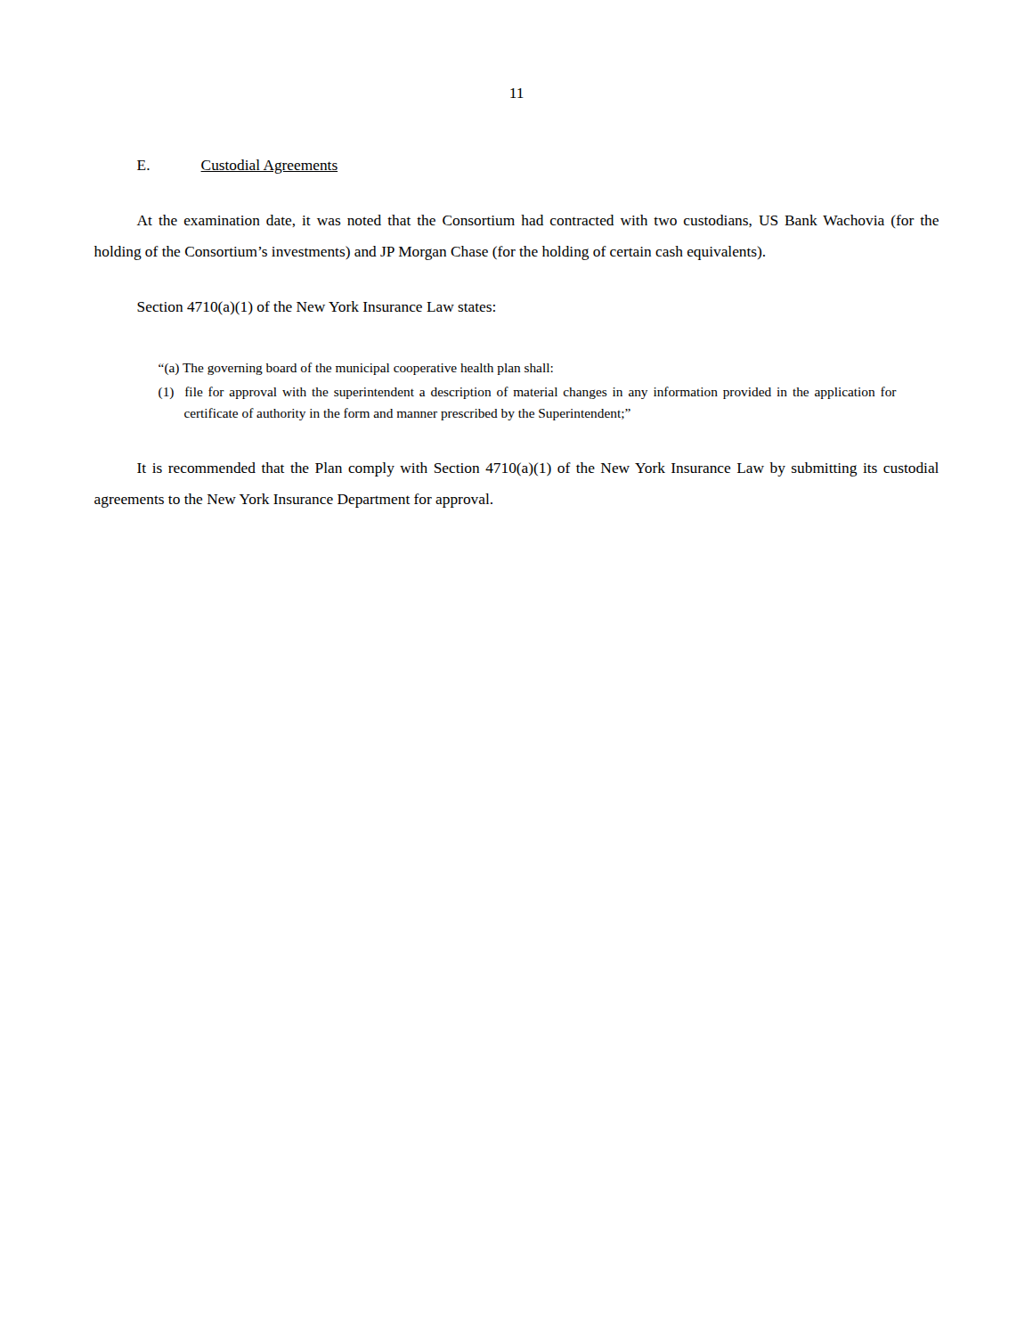11
E. Custodial Agreements
At the examination date, it was noted that the Consortium had contracted with two custodians, US Bank Wachovia (for the holding of the Consortium’s investments) and JP Morgan Chase (for the holding of certain cash equivalents).
Section 4710(a)(1) of the New York Insurance Law states:
“(a) The governing board of the municipal cooperative health plan shall:
(1) file for approval with the superintendent a description of material changes in any information provided in the application for certificate of authority in the form and manner prescribed by the Superintendent;”
It is recommended that the Plan comply with Section 4710(a)(1) of the New York Insurance Law by submitting its custodial agreements to the New York Insurance Department for approval.